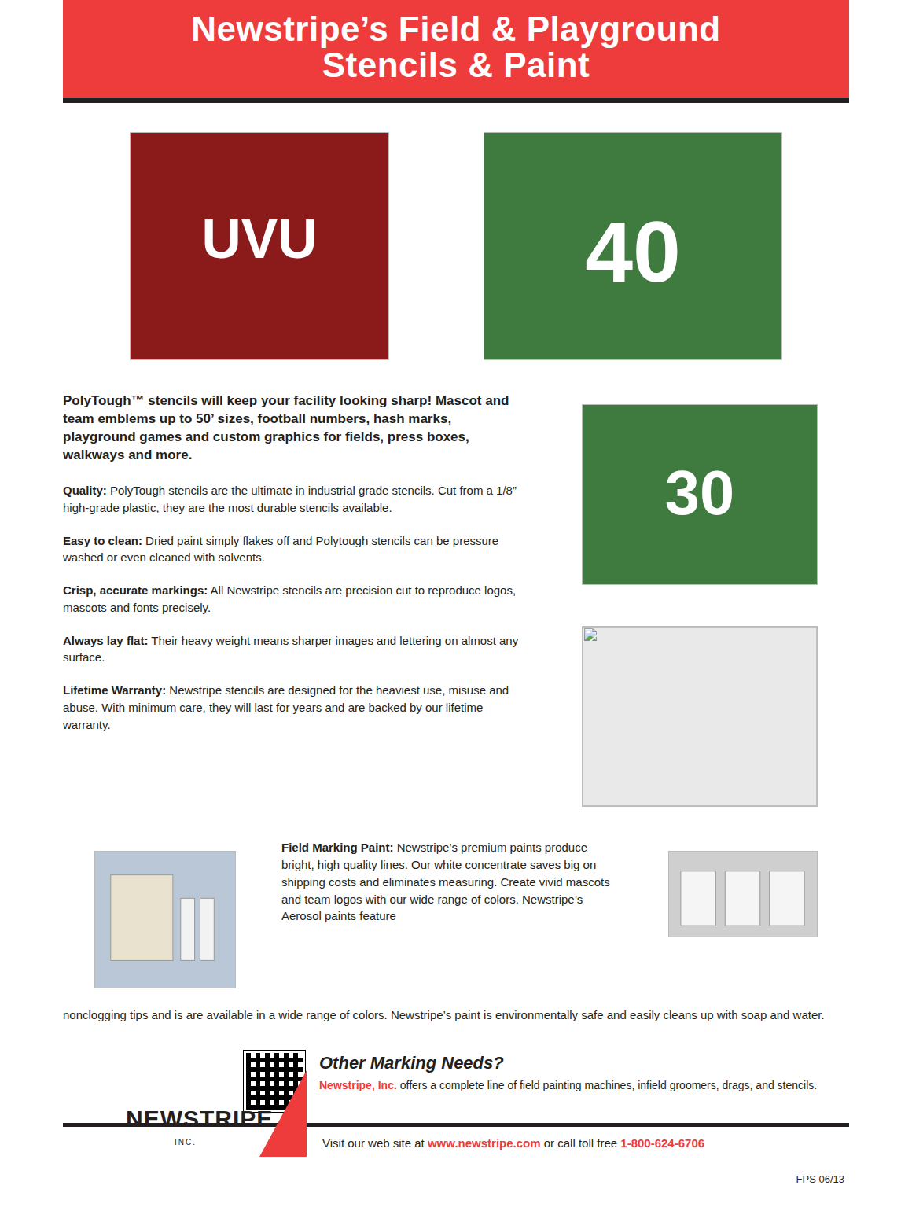Newstripe’s Field & Playground
Stencils & Paint
PolyTough™ stencils will keep your facility looking sharp! Mascot and team emblems up to 50’ sizes, football numbers, hash marks, playground games and custom graphics for fields, press boxes, walkways and more.
Quality: PolyTough stencils are the ultimate in industrial grade stencils. Cut from a 1/8” high-grade plastic, they are the most durable stencils available.
Easy to clean: Dried paint simply flakes off and Polytough stencils can be pressure washed or even cleaned with solvents.
Crisp, accurate markings: All Newstripe stencils are precision cut to reproduce logos, mascots and fonts precisely.
Always lay flat: Their heavy weight means sharper images and lettering on almost any surface.
Lifetime Warranty: Newstripe stencils are designed for the heaviest use, misuse and abuse. With minimum care, they will last for years and are backed by our lifetime warranty.
Field Marking Paint: Newstripe’s premium paints produce bright, high quality lines. Our white concentrate saves big on shipping costs and eliminates measuring. Create vivid mascots and team logos with our wide range of colors. Newstripe’s Aerosol paints feature
nonclogging tips and is are available in a wide range of colors. Newstripe’s paint is environmentally safe and easily cleans up with soap and water.
Other Marking Needs?
Newstripe, Inc. offers a complete line of field painting machines, infield groomers, drags, and stencils.
Visit our web site at www.newstripe.com or call toll free 1-800-624-6706
NEWSTRIPE INC.
FPS 06/13